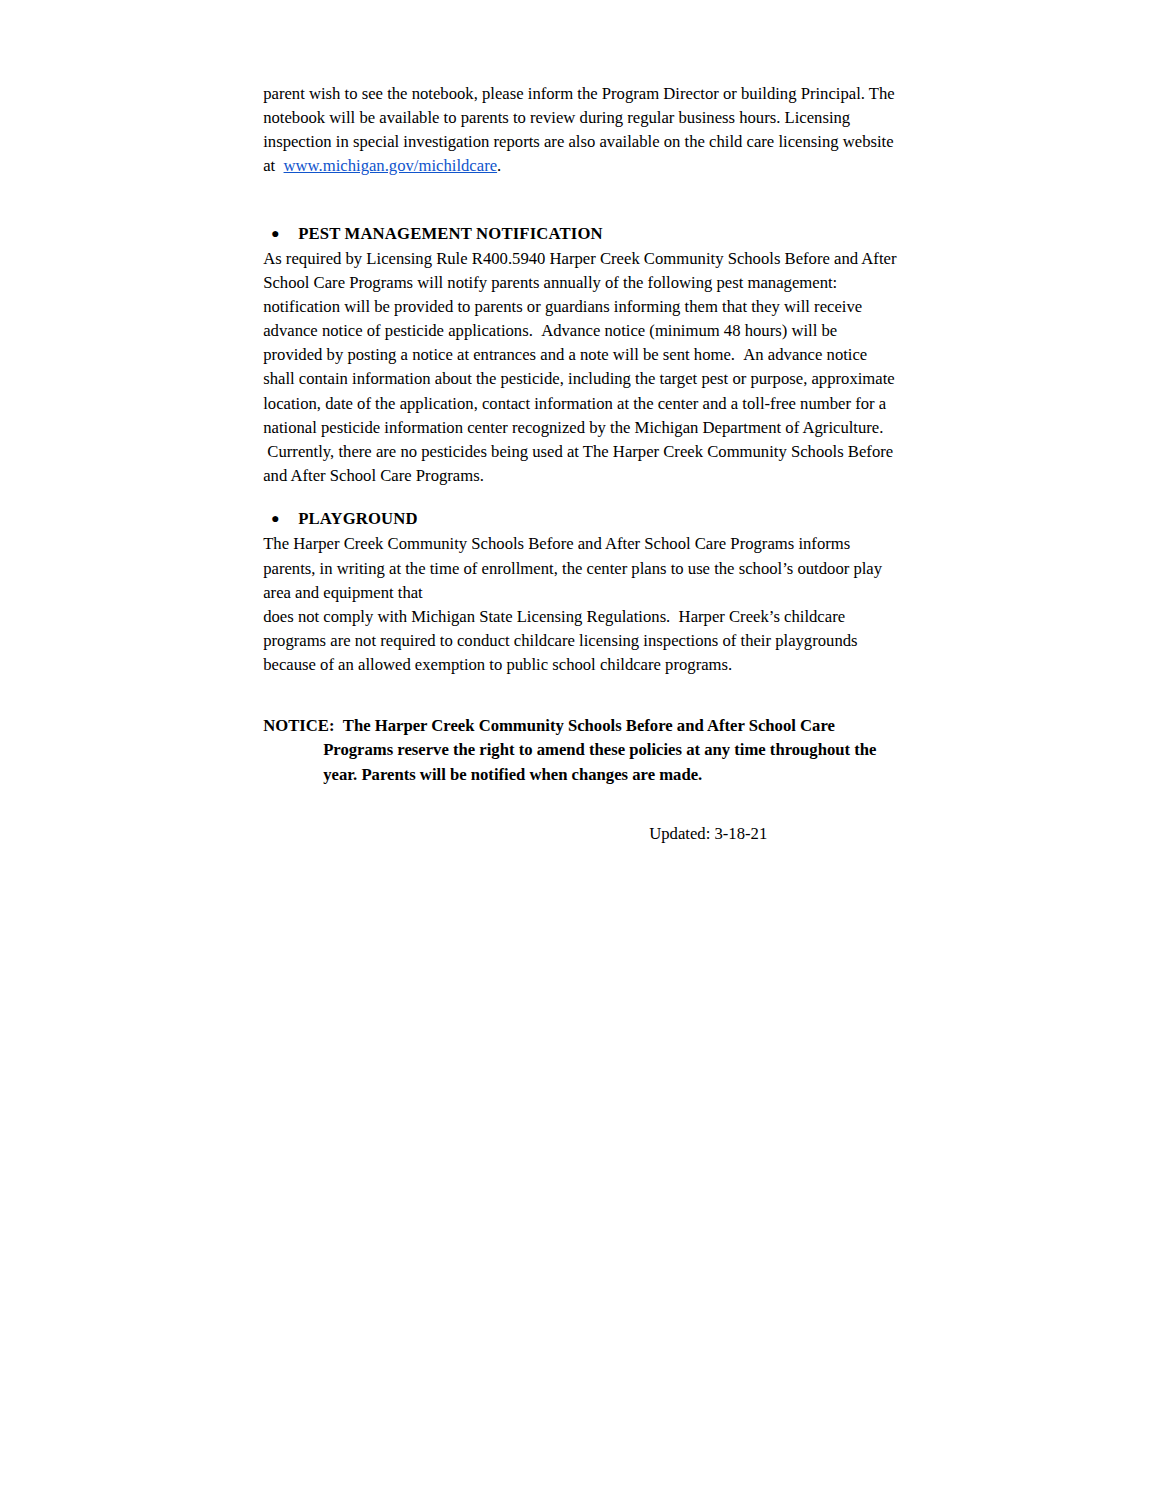parent wish to see the notebook, please inform the Program Director or building Principal. The notebook will be available to parents to review during regular business hours. Licensing inspection in special investigation reports are also available on the child care licensing website at www.michigan.gov/michildcare.
PEST MANAGEMENT NOTIFICATION
As required by Licensing Rule R400.5940 Harper Creek Community Schools Before and After School Care Programs will notify parents annually of the following pest management: notification will be provided to parents or guardians informing them that they will receive advance notice of pesticide applications. Advance notice (minimum 48 hours) will be provided by posting a notice at entrances and a note will be sent home. An advance notice shall contain information about the pesticide, including the target pest or purpose, approximate location, date of the application, contact information at the center and a toll-free number for a national pesticide information center recognized by the Michigan Department of Agriculture. Currently, there are no pesticides being used at The Harper Creek Community Schools Before and After School Care Programs.
PLAYGROUND
The Harper Creek Community Schools Before and After School Care Programs informs parents, in writing at the time of enrollment, the center plans to use the school’s outdoor play area and equipment that
does not comply with Michigan State Licensing Regulations. Harper Creek’s childcare programs are not required to conduct childcare licensing inspections of their playgrounds because of an allowed exemption to public school childcare programs.
NOTICE: The Harper Creek Community Schools Before and After School Care Programs reserve the right to amend these policies at any time throughout the year. Parents will be notified when changes are made.
Updated: 3-18-21